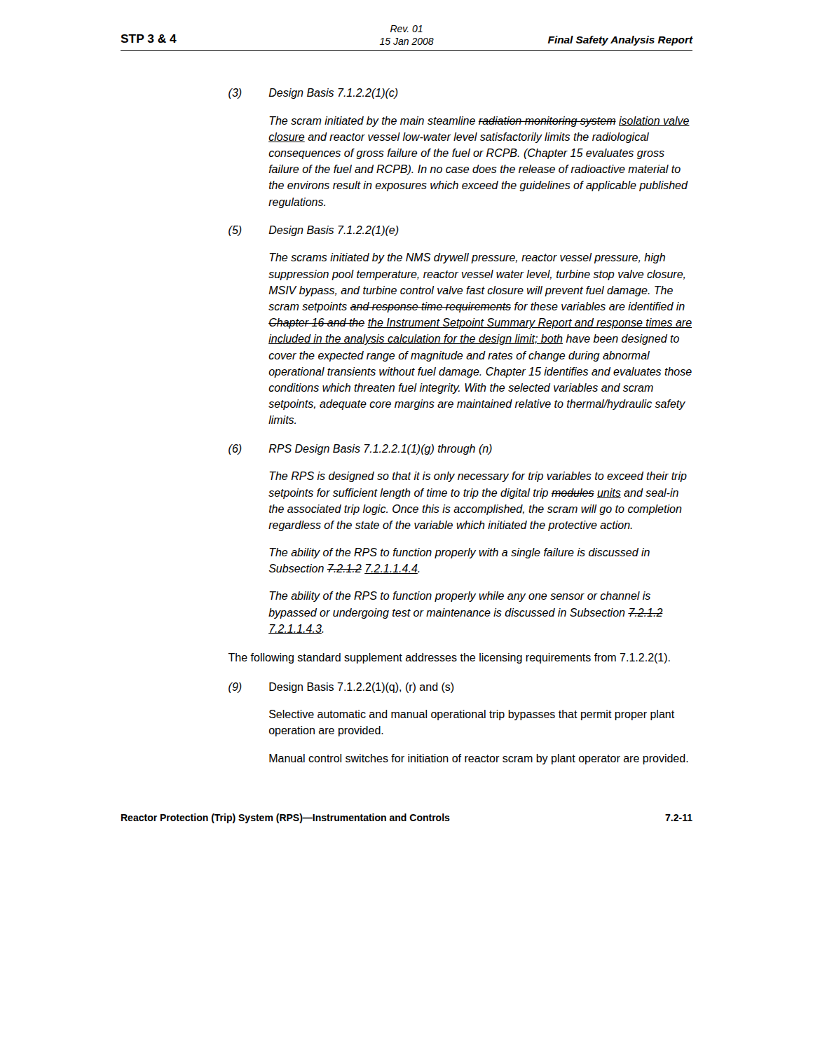STP 3 & 4
Rev. 01
15 Jan 2008
Final Safety Analysis Report
(3)
Design Basis 7.1.2.2(1)(c)
The scram initiated by the main steamline radiation monitoring system isolation valve closure and reactor vessel low-water level satisfactorily limits the radiological consequences of gross failure of the fuel or RCPB. (Chapter 15 evaluates gross failure of the fuel and RCPB). In no case does the release of radioactive material to the environs result in exposures which exceed the guidelines of applicable published regulations.
(5)
Design Basis 7.1.2.2(1)(e)
The scrams initiated by the NMS drywell pressure, reactor vessel pressure, high suppression pool temperature, reactor vessel water level, turbine stop valve closure, MSIV bypass, and turbine control valve fast closure will prevent fuel damage. The scram setpoints and response time requirements for these variables are identified in Chapter 16 and the the Instrument Setpoint Summary Report and response times are included in the analysis calculation for the design limit; both have been designed to cover the expected range of magnitude and rates of change during abnormal operational transients without fuel damage. Chapter 15 identifies and evaluates those conditions which threaten fuel integrity. With the selected variables and scram setpoints, adequate core margins are maintained relative to thermal/hydraulic safety limits.
(6)
RPS Design Basis 7.1.2.2.1(1)(g) through (n)
The RPS is designed so that it is only necessary for trip variables to exceed their trip setpoints for sufficient length of time to trip the digital trip modules units and seal-in the associated trip logic. Once this is accomplished, the scram will go to completion regardless of the state of the variable which initiated the protective action.
The ability of the RPS to function properly with a single failure is discussed in Subsection 7.2.1.2 7.2.1.1.4.4.
The ability of the RPS to function properly while any one sensor or channel is bypassed or undergoing test or maintenance is discussed in Subsection 7.2.1.2 7.2.1.1.4.3.
The following standard supplement addresses the licensing requirements from 7.1.2.2(1).
(9)
Design Basis 7.1.2.2(1)(q), (r) and (s)
Selective automatic and manual operational trip bypasses that permit proper plant operation are provided.
Manual control switches for initiation of reactor scram by plant operator are provided.
Reactor Protection (Trip) System (RPS)—Instrumentation and Controls
7.2-11